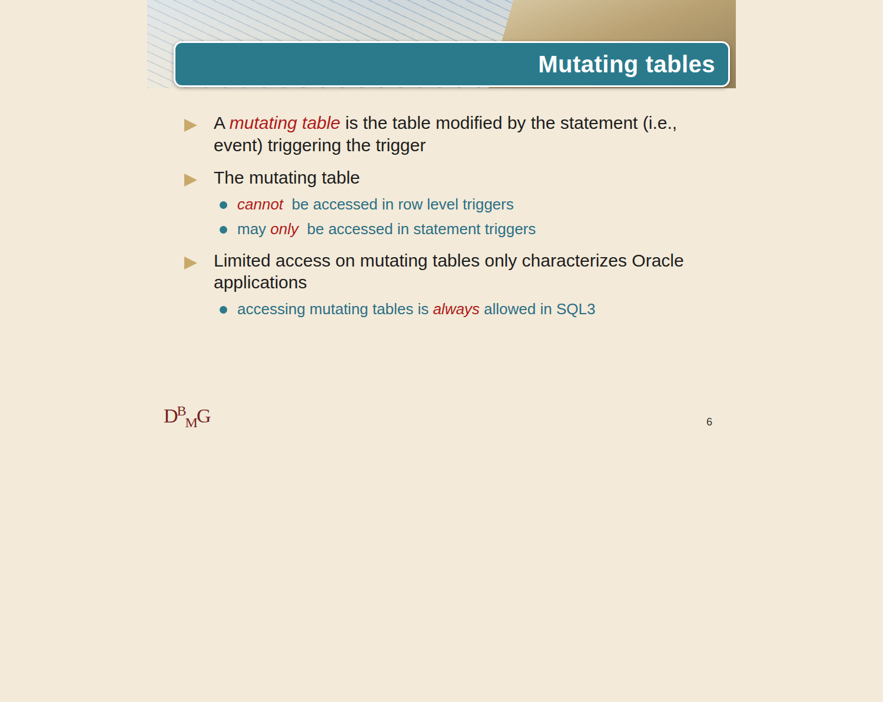Mutating tables
A mutating table is the table modified by the statement (i.e., event) triggering the trigger
The mutating table
cannot be accessed in row level triggers
may only be accessed in statement triggers
Limited access on mutating tables only characterizes Oracle applications
accessing mutating tables is always allowed in SQL3
DBMG
6